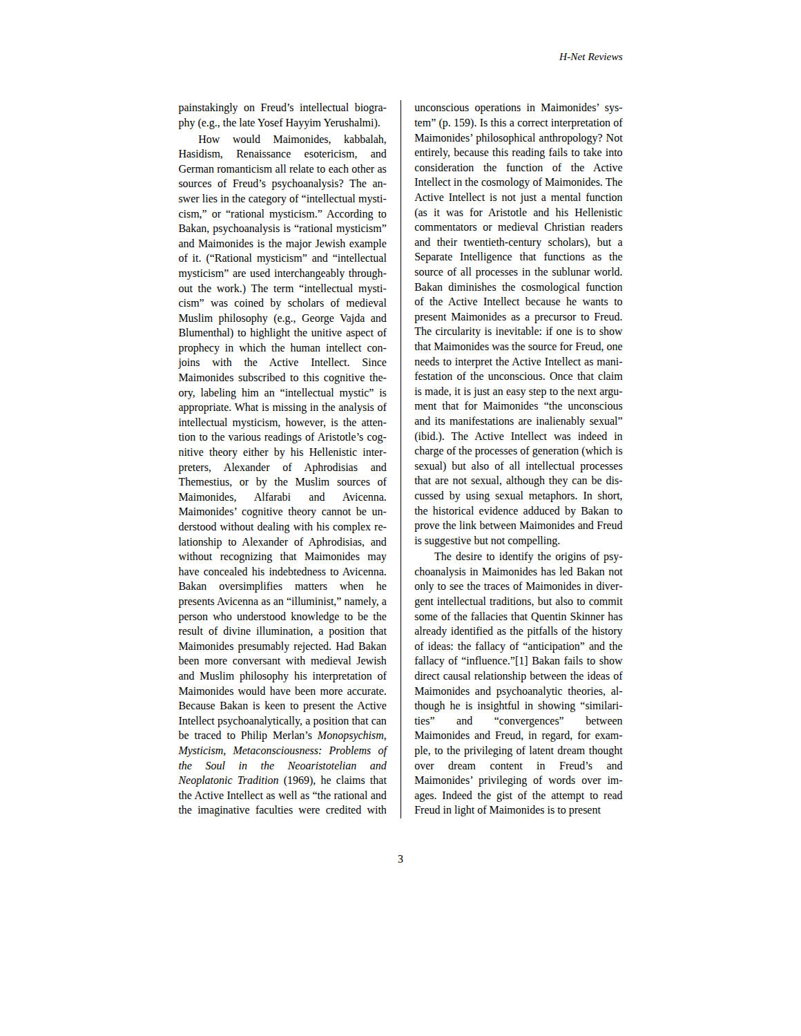H-Net Reviews
painstakingly on Freud’s intellectual biography (e.g., the late Yosef Hayyim Yerushalmi).
How would Maimonides, kabbalah, Hasidism, Renaissance esotericism, and German romanticism all relate to each other as sources of Freud’s psychoanalysis? The answer lies in the category of “intellectual mysticism,” or “rational mysticism.” According to Bakan, psychoanalysis is “rational mysticism” and Maimonides is the major Jewish example of it. (“Rational mysticism” and “intellectual mysticism” are used interchangeably throughout the work.) The term “intellectual mysticism” was coined by scholars of medieval Muslim philosophy (e.g., George Vajda and Blumenthal) to highlight the unitive aspect of prophecy in which the human intellect conjoins with the Active Intellect. Since Maimonides subscribed to this cognitive theory, labeling him an “intellectual mystic” is appropriate. What is missing in the analysis of intellectual mysticism, however, is the attention to the various readings of Aristotle’s cognitive theory either by his Hellenistic interpreters, Alexander of Aphrodisias and Themestius, or by the Muslim sources of Maimonides, Alfarabi and Avicenna. Maimonides’ cognitive theory cannot be understood without dealing with his complex relationship to Alexander of Aphrodisias, and without recognizing that Maimonides may have concealed his indebtedness to Avicenna. Bakan oversimplifies matters when he presents Avicenna as an “illuminist,” namely, a person who understood knowledge to be the result of divine illumination, a position that Maimonides presumably rejected. Had Bakan been more conversant with medieval Jewish and Muslim philosophy his interpretation of Maimonides would have been more accurate. Because Bakan is keen to present the Active Intellect psychoanalytically, a position that can be traced to Philip Merlan’s Monopsychism, Mysticism, Metaconsciousness: Problems of the Soul in the Neoaristotelian and Neoplatonic Tradition (1969), he claims that the Active Intellect as well as “the rational and the imaginative faculties were credited with unconscious operations in Maimonides’ system” (p. 159). Is this a correct interpretation of Maimonides’ philosophical anthropology? Not entirely, because this reading fails to take into consideration the function of the Active Intellect in the cosmology of Maimonides. The Active Intellect is not just a mental function (as it was for Aristotle and his Hellenistic commentators or medieval Christian readers and their twentieth-century scholars), but a Separate Intelligence that functions as the source of all processes in the sublunar world. Bakan diminishes the cosmological function of the Active Intellect because he wants to present Maimonides as a precursor to Freud. The circularity is inevitable: if one is to show that Maimonides was the source for Freud, one needs to interpret the Active Intellect as manifestation of the unconscious. Once that claim is made, it is just an easy step to the next argument that for Maimonides “the unconscious and its manifestations are inalienably sexual” (ibid.). The Active Intellect was indeed in charge of the processes of generation (which is sexual) but also of all intellectual processes that are not sexual, although they can be discussed by using sexual metaphors. In short, the historical evidence adduced by Bakan to prove the link between Maimonides and Freud is suggestive but not compelling.
The desire to identify the origins of psychoanalysis in Maimonides has led Bakan not only to see the traces of Maimonides in divergent intellectual traditions, but also to commit some of the fallacies that Quentin Skinner has already identified as the pitfalls of the history of ideas: the fallacy of “anticipation” and the fallacy of “influence.”[1] Bakan fails to show direct causal relationship between the ideas of Maimonides and psychoanalytic theories, although he is insightful in showing “similarities” and “convergences” between Maimonides and Freud, in regard, for example, to the privileging of latent dream thought over dream content in Freud’s and Maimonides’ privileging of words over images. Indeed the gist of the attempt to read Freud in light of Maimonides is to present
3